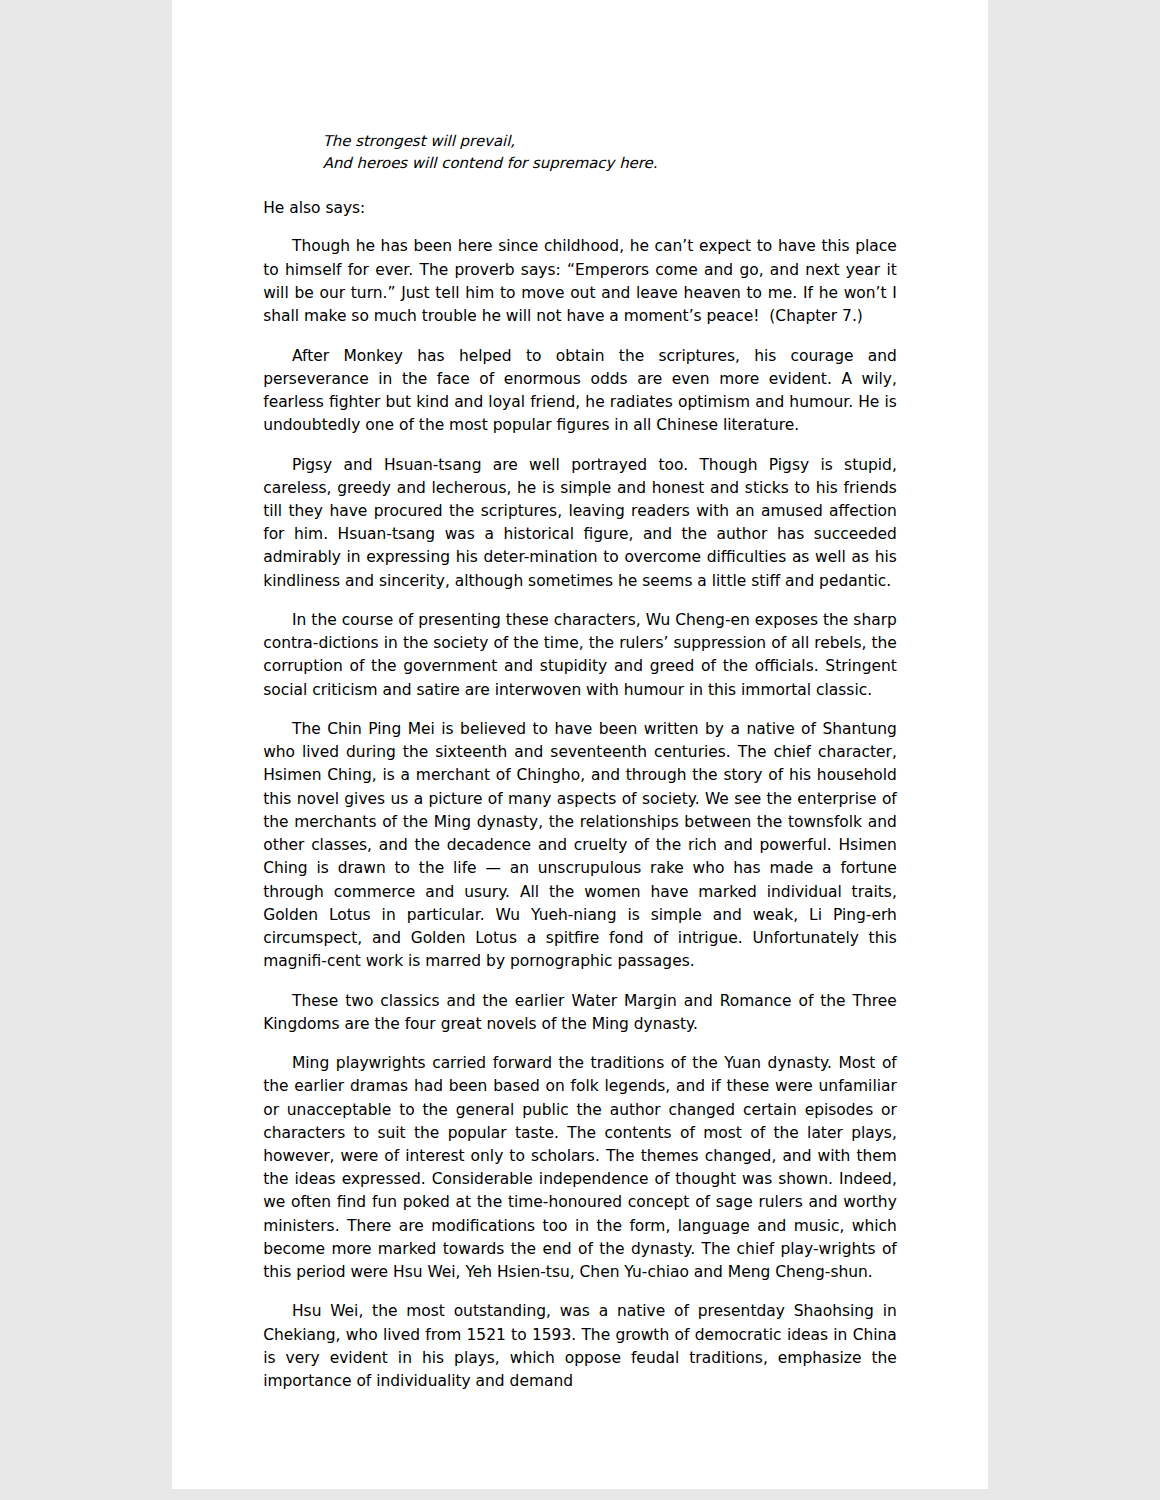The strongest will prevail,
And heroes will contend for supremacy here.
He also says:
Though he has been here since childhood, he can’t expect to have this place to himself for ever. The proverb says: “Emperors come and go, and next year it will be our turn.” Just tell him to move out and leave heaven to me. If he won’t I shall make so much trouble he will not have a moment’s peace! (Chapter 7.)
After Monkey has helped to obtain the scriptures, his courage and perseverance in the face of enormous odds are even more evident. A wily, fearless fighter but kind and loyal friend, he radiates optimism and humour. He is undoubtedly one of the most popular figures in all Chinese literature.
Pigsy and Hsuan-tsang are well portrayed too. Though Pigsy is stupid, careless, greedy and lecherous, he is simple and honest and sticks to his friends till they have procured the scriptures, leaving readers with an amused affection for him. Hsuan-tsang was a historical figure, and the author has succeeded admirably in expressing his deter-mination to overcome difficulties as well as his kindliness and sincerity, although sometimes he seems a little stiff and pedantic.
In the course of presenting these characters, Wu Cheng-en exposes the sharp contra-dictions in the society of the time, the rulers’ suppression of all rebels, the corruption of the government and stupidity and greed of the officials. Stringent social criticism and satire are interwoven with humour in this immortal classic.
The Chin Ping Mei is believed to have been written by a native of Shantung who lived during the sixteenth and seventeenth centuries. The chief character, Hsimen Ching, is a merchant of Chingho, and through the story of his household this novel gives us a picture of many aspects of society. We see the enterprise of the merchants of the Ming dynasty, the relationships between the townsfolk and other classes, and the decadence and cruelty of the rich and powerful. Hsimen Ching is drawn to the life — an unscrupulous rake who has made a fortune through commerce and usury. All the women have marked individual traits, Golden Lotus in particular. Wu Yueh-niang is simple and weak, Li Ping-erh circumspect, and Golden Lotus a spitfire fond of intrigue. Unfortunately this magnifi-cent work is marred by pornographic passages.
These two classics and the earlier Water Margin and Romance of the Three Kingdoms are the four great novels of the Ming dynasty.
Ming playwrights carried forward the traditions of the Yuan dynasty. Most of the earlier dramas had been based on folk legends, and if these were unfamiliar or unacceptable to the general public the author changed certain episodes or characters to suit the popular taste. The contents of most of the later plays, however, were of interest only to scholars. The themes changed, and with them the ideas expressed. Considerable independence of thought was shown. Indeed, we often find fun poked at the time-honoured concept of sage rulers and worthy ministers. There are modifications too in the form, language and music, which become more marked towards the end of the dynasty. The chief play-wrights of this period were Hsu Wei, Yeh Hsien-tsu, Chen Yu-chiao and Meng Cheng-shun.
Hsu Wei, the most outstanding, was a native of presentday Shaohsing in Chekiang, who lived from 1521 to 1593. The growth of democratic ideas in China is very evident in his plays, which oppose feudal traditions, emphasize the importance of individuality and demand